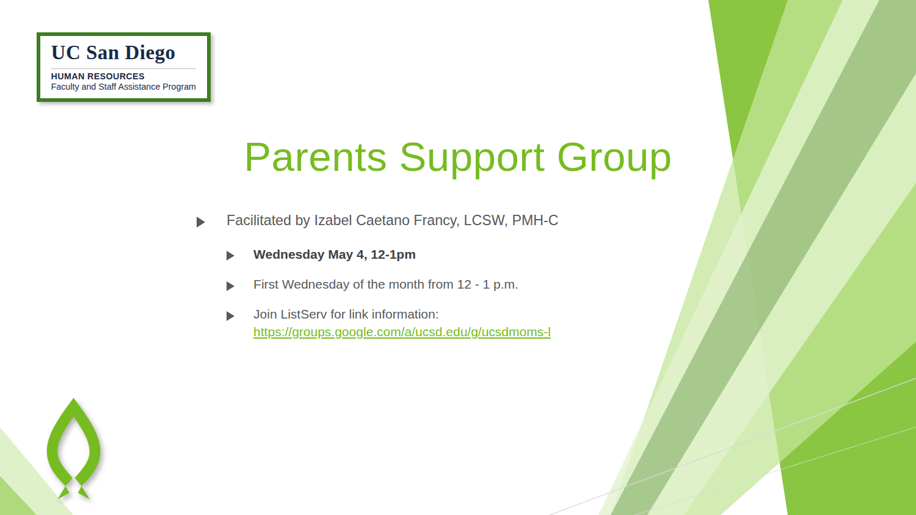UC San Diego
Human Resources
Faculty and Staff Assistance Program
Parents Support Group
Facilitated by Izabel Caetano Francy, LCSW, PMH-C
Wednesday May 4, 12-1pm
First Wednesday of the month from 12 - 1 p.m.
Join ListServ for link information:
https://groups.google.com/a/ucsd.edu/g/ucsdmoms-l